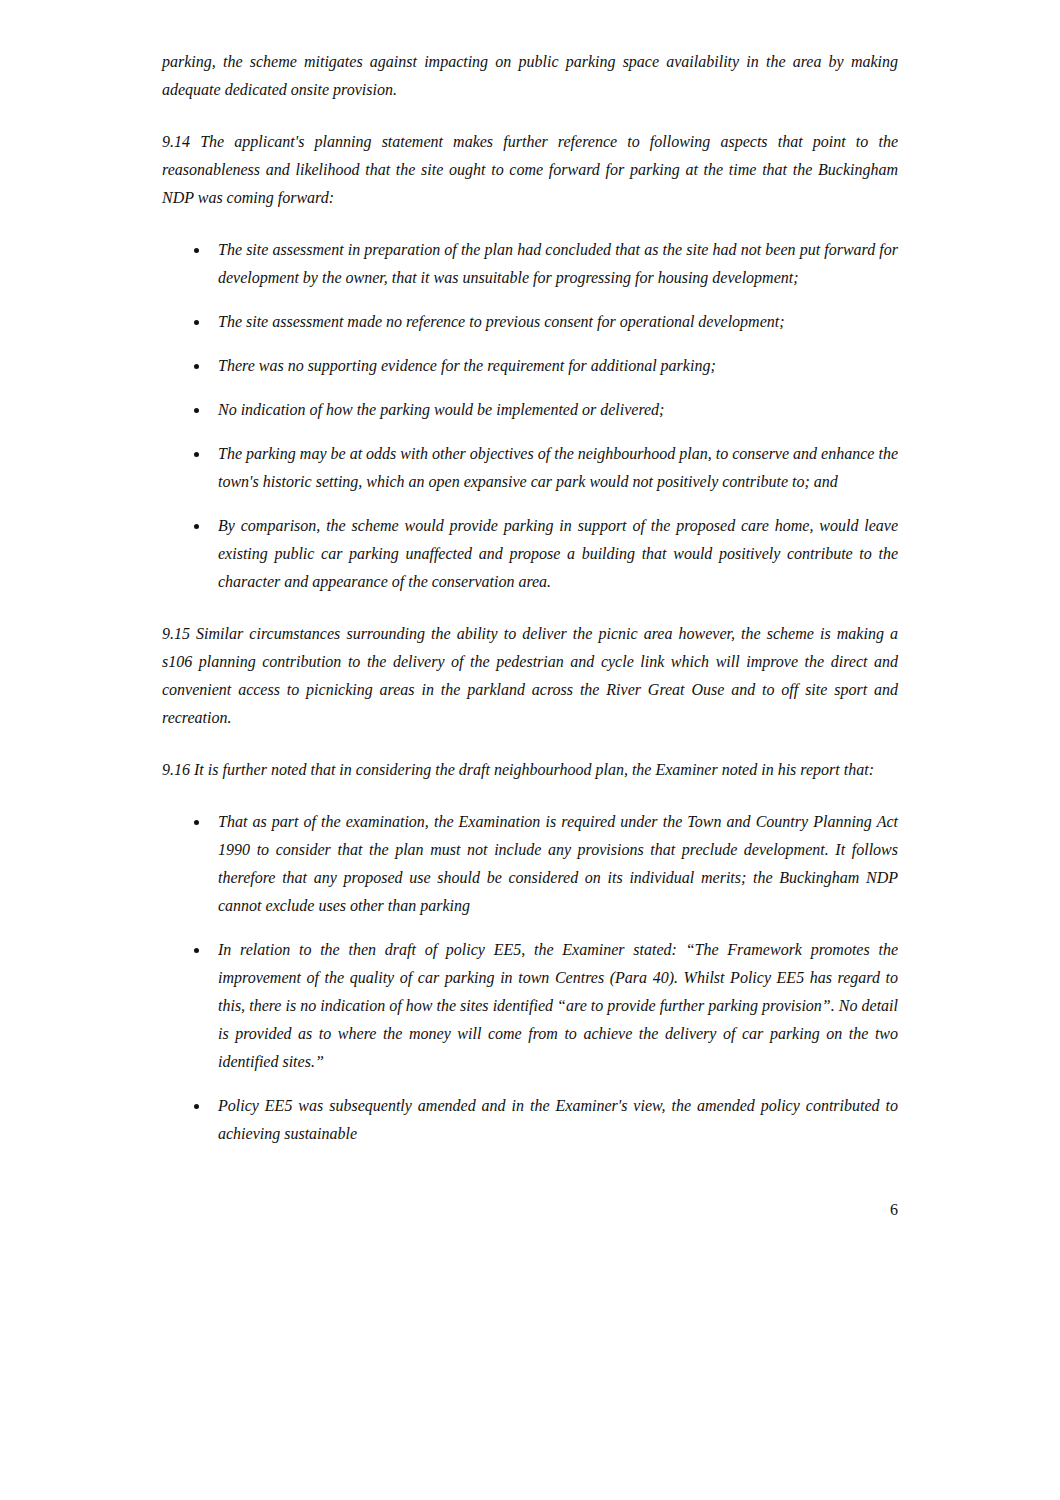parking, the scheme mitigates against impacting on public parking space availability in the area by making adequate dedicated onsite provision.
9.14 The applicant's planning statement makes further reference to following aspects that point to the reasonableness and likelihood that the site ought to come forward for parking at the time that the Buckingham NDP was coming forward:
The site assessment in preparation of the plan had concluded that as the site had not been put forward for development by the owner, that it was unsuitable for progressing for housing development;
The site assessment made no reference to previous consent for operational development;
There was no supporting evidence for the requirement for additional parking;
No indication of how the parking would be implemented or delivered;
The parking may be at odds with other objectives of the neighbourhood plan, to conserve and enhance the town's historic setting, which an open expansive car park would not positively contribute to; and
By comparison, the scheme would provide parking in support of the proposed care home, would leave existing public car parking unaffected and propose a building that would positively contribute to the character and appearance of the conservation area.
9.15 Similar circumstances surrounding the ability to deliver the picnic area however, the scheme is making a s106 planning contribution to the delivery of the pedestrian and cycle link which will improve the direct and convenient access to picnicking areas in the parkland across the River Great Ouse and to off site sport and recreation.
9.16 It is further noted that in considering the draft neighbourhood plan, the Examiner noted in his report that:
That as part of the examination, the Examination is required under the Town and Country Planning Act 1990 to consider that the plan must not include any provisions that preclude development. It follows therefore that any proposed use should be considered on its individual merits; the Buckingham NDP cannot exclude uses other than parking
In relation to the then draft of policy EE5, the Examiner stated: The Framework promotes the improvement of the quality of car parking in town Centres (Para 40). Whilst Policy EE5 has regard to this, there is no indication of how the sites identified “are to provide further parking provision”. No detail is provided as to where the money will come from to achieve the delivery of car parking on the two identified sites.
Policy EE5 was subsequently amended and in the Examiner's view, the amended policy contributed to achieving sustainable
6